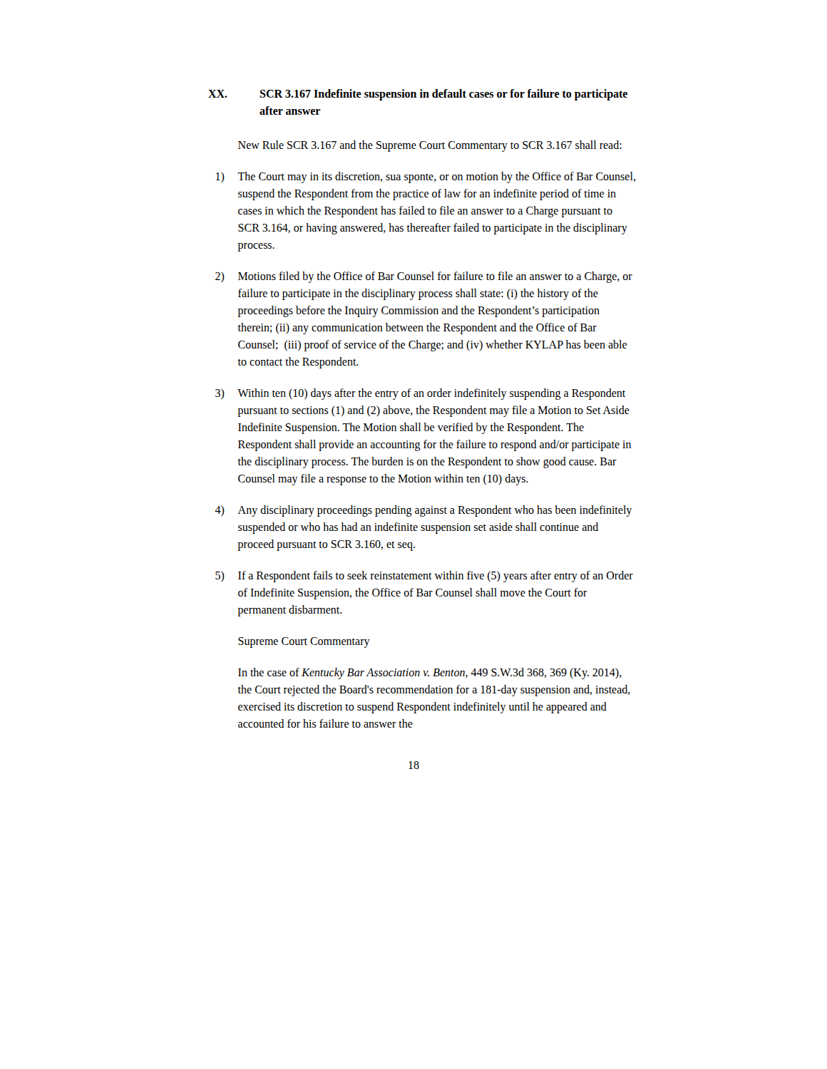XX. SCR 3.167 Indefinite suspension in default cases or for failure to participate after answer
New Rule SCR 3.167 and the Supreme Court Commentary to SCR 3.167 shall read:
The Court may in its discretion, sua sponte, or on motion by the Office of Bar Counsel, suspend the Respondent from the practice of law for an indefinite period of time in cases in which the Respondent has failed to file an answer to a Charge pursuant to SCR 3.164, or having answered, has thereafter failed to participate in the disciplinary process.
Motions filed by the Office of Bar Counsel for failure to file an answer to a Charge, or failure to participate in the disciplinary process shall state: (i) the history of the proceedings before the Inquiry Commission and the Respondent’s participation therein; (ii) any communication between the Respondent and the Office of Bar Counsel; (iii) proof of service of the Charge; and (iv) whether KYLAP has been able to contact the Respondent.
Within ten (10) days after the entry of an order indefinitely suspending a Respondent pursuant to sections (1) and (2) above, the Respondent may file a Motion to Set Aside Indefinite Suspension. The Motion shall be verified by the Respondent. The Respondent shall provide an accounting for the failure to respond and/or participate in the disciplinary process. The burden is on the Respondent to show good cause. Bar Counsel may file a response to the Motion within ten (10) days.
Any disciplinary proceedings pending against a Respondent who has been indefinitely suspended or who has had an indefinite suspension set aside shall continue and proceed pursuant to SCR 3.160, et seq.
If a Respondent fails to seek reinstatement within five (5) years after entry of an Order of Indefinite Suspension, the Office of Bar Counsel shall move the Court for permanent disbarment.
Supreme Court Commentary
In the case of Kentucky Bar Association v. Benton, 449 S.W.3d 368, 369 (Ky. 2014), the Court rejected the Board's recommendation for a 181-day suspension and, instead, exercised its discretion to suspend Respondent indefinitely until he appeared and accounted for his failure to answer the
18